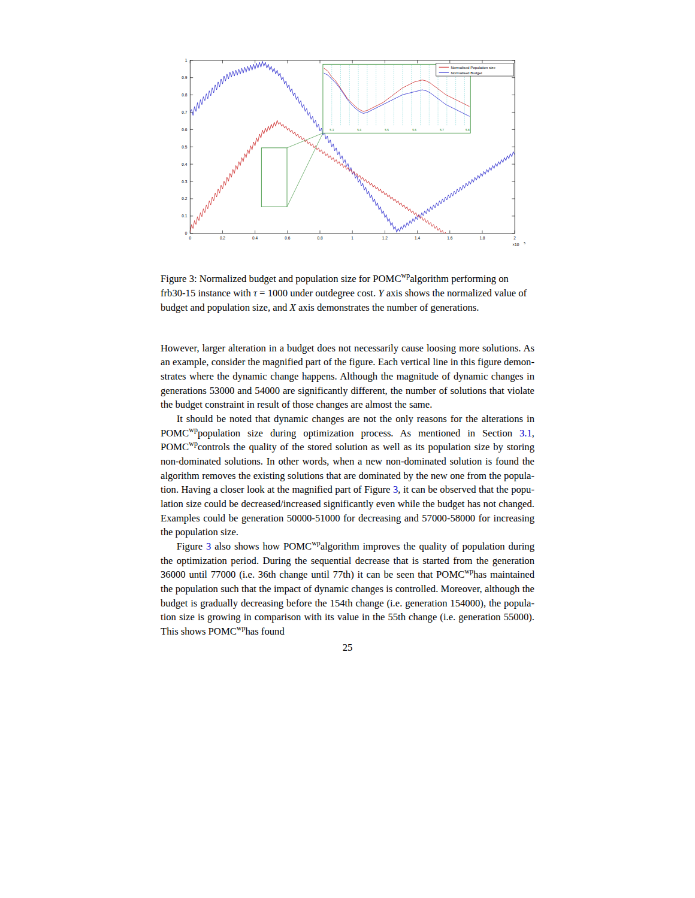0 0.1 0.2 0.3 0.4 0.5 0.6 0.7 0.8 0.9 1 0 0.2 0.4 0.6 0.8 1 1.2 1.4 1.6 1.8 2 ×10 5 5.3 5.4 5.5 5.6 5.7 5.8 Normalised Population size Normalised Budget
Figure 3: Normalized budget and population size for POMCwpalgorithm performing on frb30-15 instance with τ = 1000 under outdegree cost. Y axis shows the normalized value of budget and population size, and X axis demonstrates the number of generations.
However, larger alteration in a budget does not necessarily cause loosing more solutions. As an example, consider the magnified part of the figure. Each vertical line in this figure demonstrates where the dynamic change happens. Although the magnitude of dynamic changes in generations 53000 and 54000 are significantly different, the number of solutions that violate the budget constraint in result of those changes are almost the same.
It should be noted that dynamic changes are not the only reasons for the alterations in POMCwppopulation size during optimization process. As mentioned in Section 3.1, POMCwpcontrols the quality of the stored solution as well as its population size by storing non-dominated solutions. In other words, when a new non-dominated solution is found the algorithm removes the existing solutions that are dominated by the new one from the population. Having a closer look at the magnified part of Figure 3, it can be observed that the population size could be decreased/increased significantly even while the budget has not changed. Examples could be generation 50000-51000 for decreasing and 57000-58000 for increasing the population size.
Figure 3 also shows how POMCwpalgorithm improves the quality of population during the optimization period. During the sequential decrease that is started from the generation 36000 until 77000 (i.e. 36th change until 77th) it can be seen that POMCwphas maintained the population such that the impact of dynamic changes is controlled. Moreover, although the budget is gradually decreasing before the 154th change (i.e. generation 154000), the population size is growing in comparison with its value in the 55th change (i.e. generation 55000). This shows POMCwphas found
25